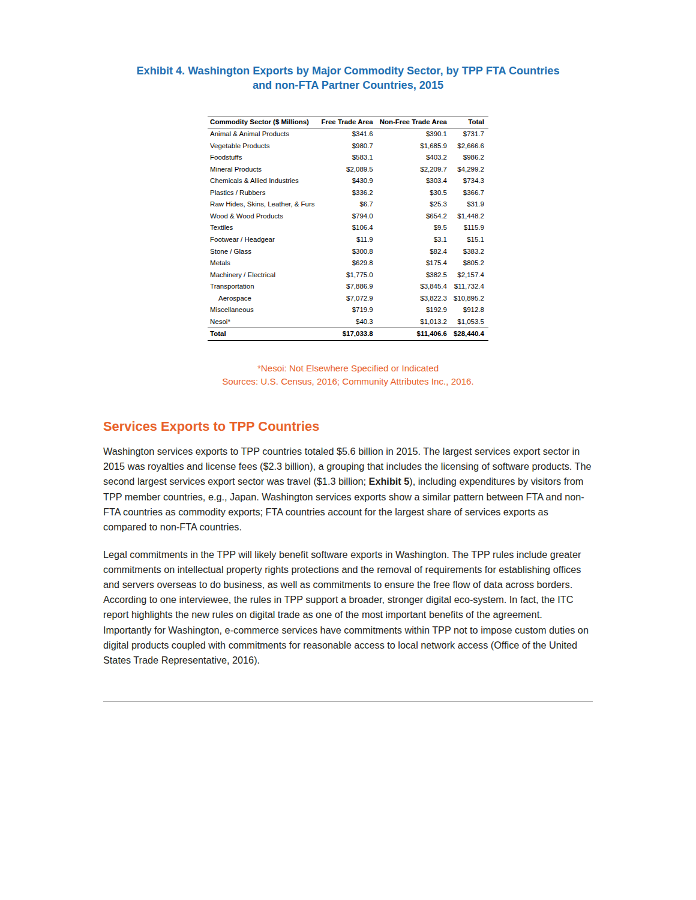Exhibit 4. Washington Exports by Major Commodity Sector, by TPP FTA Countries and non-FTA Partner Countries, 2015
| Commodity Sector ($ Millions) | Free Trade Area | Non-Free Trade Area | Total |
| --- | --- | --- | --- |
| Animal & Animal Products | $341.6 | $390.1 | $731.7 |
| Vegetable Products | $980.7 | $1,685.9 | $2,666.6 |
| Foodstuffs | $583.1 | $403.2 | $986.2 |
| Mineral Products | $2,089.5 | $2,209.7 | $4,299.2 |
| Chemicals & Allied Industries | $430.9 | $303.4 | $734.3 |
| Plastics / Rubbers | $336.2 | $30.5 | $366.7 |
| Raw Hides, Skins, Leather, & Furs | $6.7 | $25.3 | $31.9 |
| Wood & Wood Products | $794.0 | $654.2 | $1,448.2 |
| Textiles | $106.4 | $9.5 | $115.9 |
| Footwear / Headgear | $11.9 | $3.1 | $15.1 |
| Stone / Glass | $300.8 | $82.4 | $383.2 |
| Metals | $629.8 | $175.4 | $805.2 |
| Machinery / Electrical | $1,775.0 | $382.5 | $2,157.4 |
| Transportation | $7,886.9 | $3,845.4 | $11,732.4 |
| Aerospace | $7,072.9 | $3,822.3 | $10,895.2 |
| Miscellaneous | $719.9 | $192.9 | $912.8 |
| Nesoi* | $40.3 | $1,013.2 | $1,053.5 |
| Total | $17,033.8 | $11,406.6 | $28,440.4 |
*Nesoi: Not Elsewhere Specified or Indicated
Sources: U.S. Census, 2016; Community Attributes Inc., 2016.
Services Exports to TPP Countries
Washington services exports to TPP countries totaled $5.6 billion in 2015. The largest services export sector in 2015 was royalties and license fees ($2.3 billion), a grouping that includes the licensing of software products. The second largest services export sector was travel ($1.3 billion; Exhibit 5), including expenditures by visitors from TPP member countries, e.g., Japan. Washington services exports show a similar pattern between FTA and non-FTA countries as commodity exports; FTA countries account for the largest share of services exports as compared to non-FTA countries.
Legal commitments in the TPP will likely benefit software exports in Washington. The TPP rules include greater commitments on intellectual property rights protections and the removal of requirements for establishing offices and servers overseas to do business, as well as commitments to ensure the free flow of data across borders. According to one interviewee, the rules in TPP support a broader, stronger digital eco-system. In fact, the ITC report highlights the new rules on digital trade as one of the most important benefits of the agreement. Importantly for Washington, e-commerce services have commitments within TPP not to impose custom duties on digital products coupled with commitments for reasonable access to local network access (Office of the United States Trade Representative, 2016).